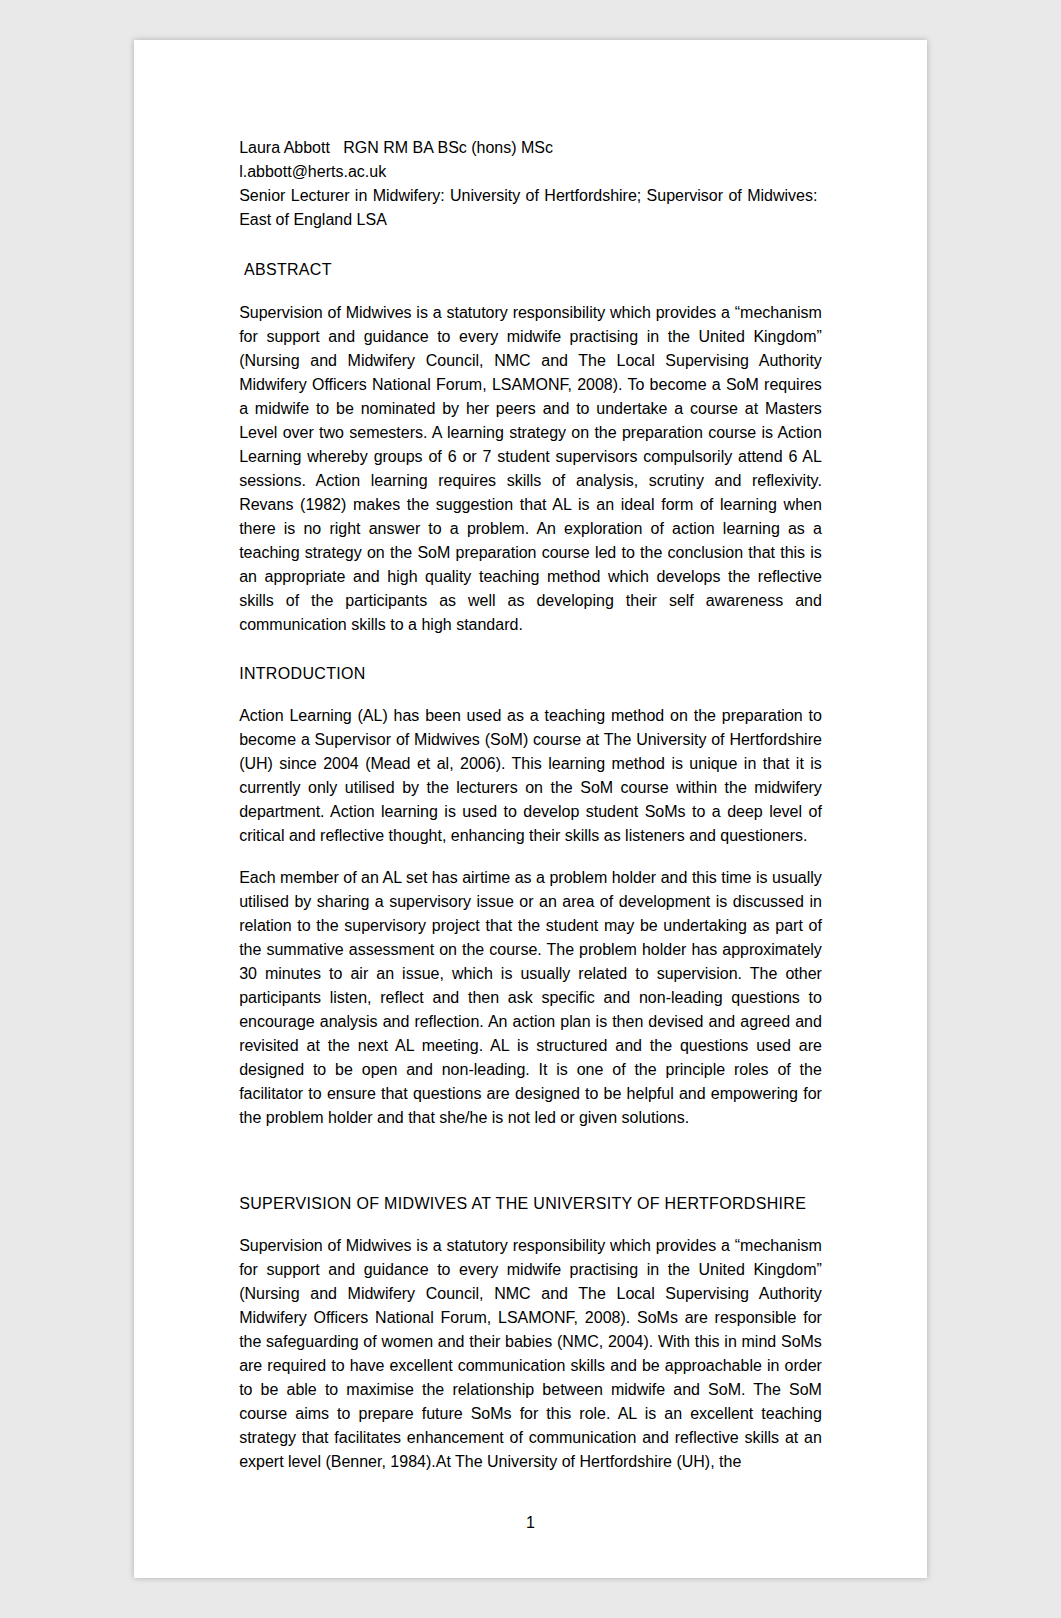Laura Abbott RGN RM BA BSc (hons) MSc
l.abbott@herts.ac.uk
Senior Lecturer in Midwifery: University of Hertfordshire; Supervisor of Midwives: East of England LSA
ABSTRACT
Supervision of Midwives is a statutory responsibility which provides a “mechanism for support and guidance to every midwife practising in the United Kingdom” (Nursing and Midwifery Council, NMC and The Local Supervising Authority Midwifery Officers National Forum, LSAMONF, 2008). To become a SoM requires a midwife to be nominated by her peers and to undertake a course at Masters Level over two semesters. A learning strategy on the preparation course is Action Learning whereby groups of 6 or 7 student supervisors compulsorily attend 6 AL sessions. Action learning requires skills of analysis, scrutiny and reflexivity. Revans (1982) makes the suggestion that AL is an ideal form of learning when there is no right answer to a problem. An exploration of action learning as a teaching strategy on the SoM preparation course led to the conclusion that this is an appropriate and high quality teaching method which develops the reflective skills of the participants as well as developing their self awareness and communication skills to a high standard.
INTRODUCTION
Action Learning (AL) has been used as a teaching method on the preparation to become a Supervisor of Midwives (SoM) course at The University of Hertfordshire (UH) since 2004 (Mead et al, 2006). This learning method is unique in that it is currently only utilised by the lecturers on the SoM course within the midwifery department. Action learning is used to develop student SoMs to a deep level of critical and reflective thought, enhancing their skills as listeners and questioners.
Each member of an AL set has airtime as a problem holder and this time is usually utilised by sharing a supervisory issue or an area of development is discussed in relation to the supervisory project that the student may be undertaking as part of the summative assessment on the course. The problem holder has approximately 30 minutes to air an issue, which is usually related to supervision. The other participants listen, reflect and then ask specific and non-leading questions to encourage analysis and reflection. An action plan is then devised and agreed and revisited at the next AL meeting. AL is structured and the questions used are designed to be open and non-leading. It is one of the principle roles of the facilitator to ensure that questions are designed to be helpful and empowering for the problem holder and that she/he is not led or given solutions.
SUPERVISION OF MIDWIVES AT THE UNIVERSITY OF HERTFORDSHIRE
Supervision of Midwives is a statutory responsibility which provides a “mechanism for support and guidance to every midwife practising in the United Kingdom” (Nursing and Midwifery Council, NMC and The Local Supervising Authority Midwifery Officers National Forum, LSAMONF, 2008). SoMs are responsible for the safeguarding of women and their babies (NMC, 2004). With this in mind SoMs are required to have excellent communication skills and be approachable in order to be able to maximise the relationship between midwife and SoM. The SoM course aims to prepare future SoMs for this role. AL is an excellent teaching strategy that facilitates enhancement of communication and reflective skills at an expert level (Benner, 1984).At The University of Hertfordshire (UH), the
1